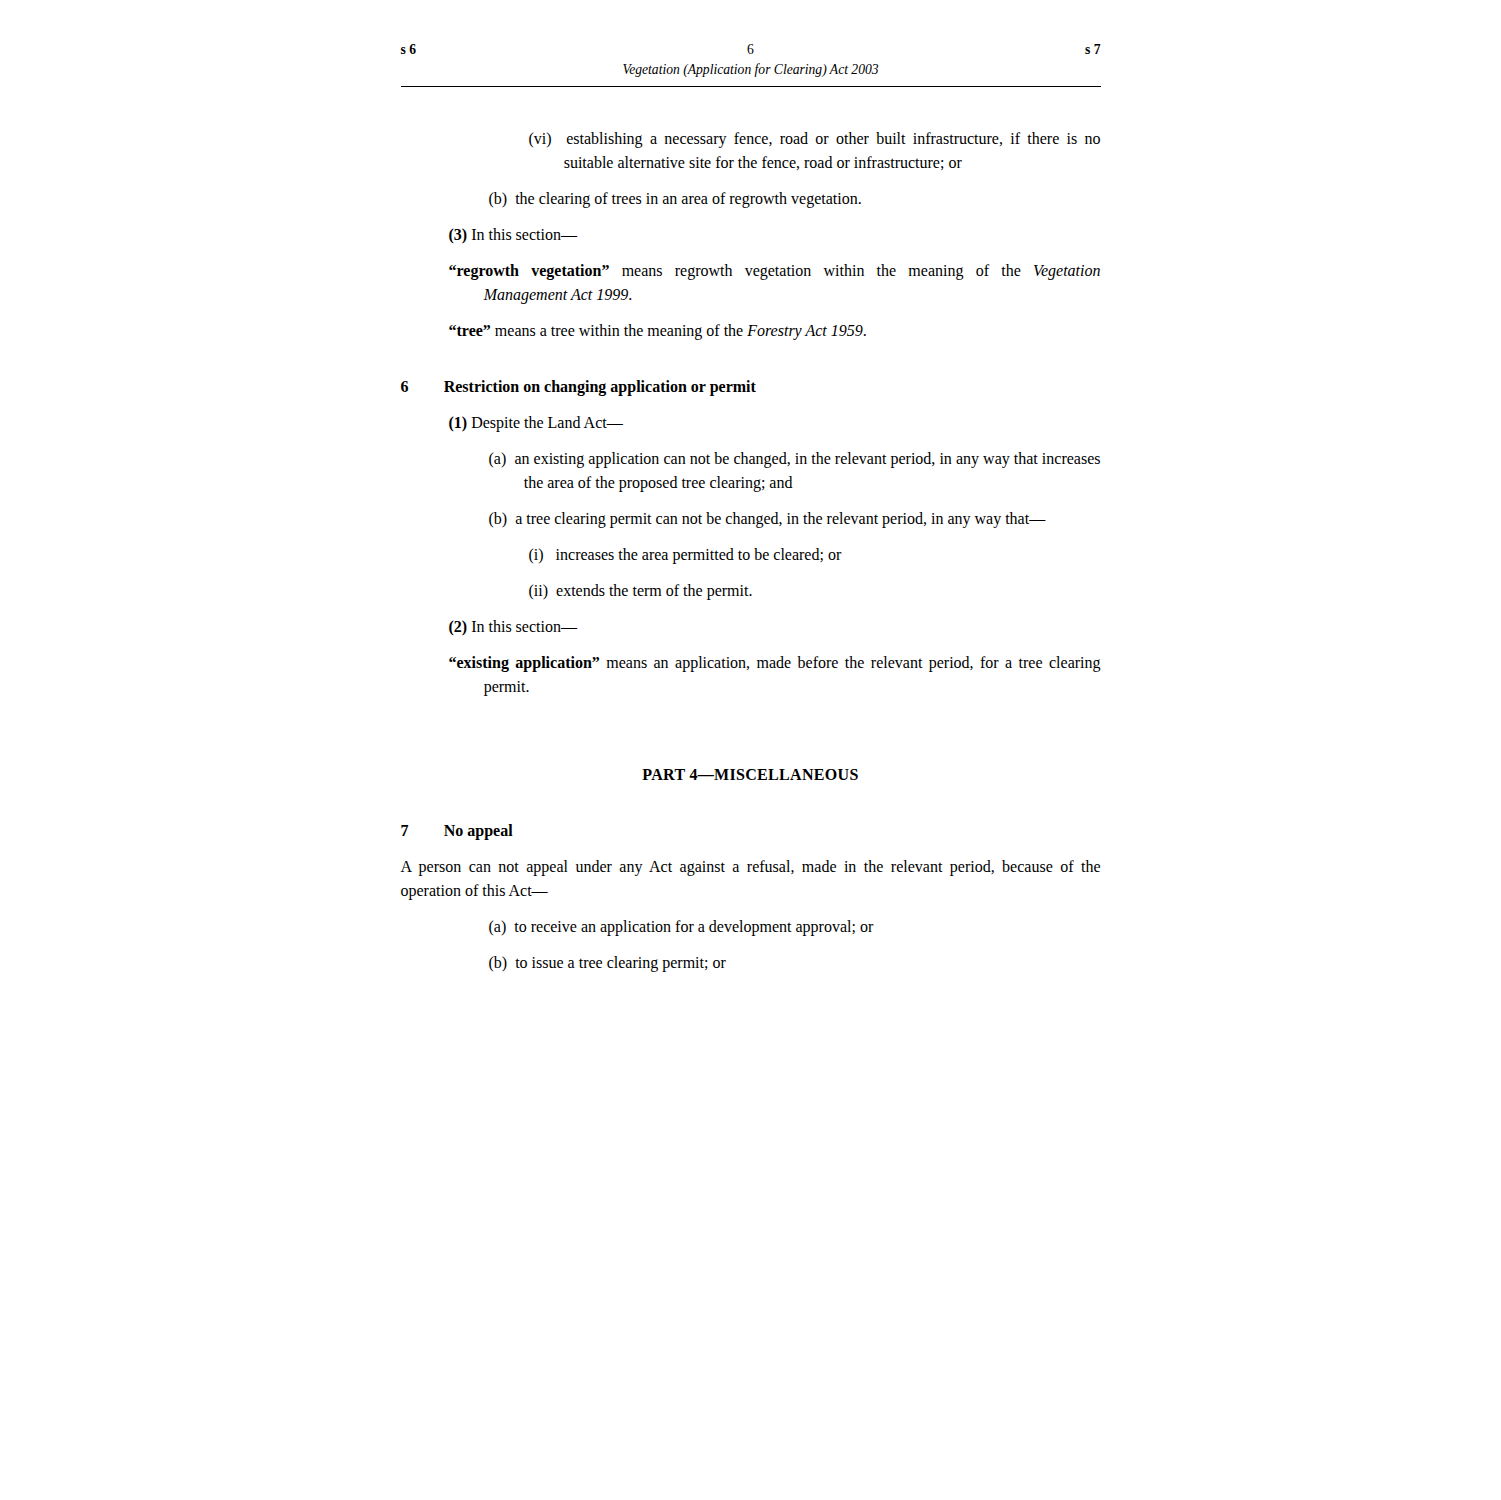s 6
6
s 7
Vegetation (Application for Clearing) Act 2003
(vi) establishing a necessary fence, road or other built infrastructure, if there is no suitable alternative site for the fence, road or infrastructure; or
(b) the clearing of trees in an area of regrowth vegetation.
(3) In this section—
“regrowth vegetation” means regrowth vegetation within the meaning of the Vegetation Management Act 1999.
“tree” means a tree within the meaning of the Forestry Act 1959.
6 Restriction on changing application or permit
(1) Despite the Land Act—
(a) an existing application can not be changed, in the relevant period, in any way that increases the area of the proposed tree clearing; and
(b) a tree clearing permit can not be changed, in the relevant period, in any way that—
(i) increases the area permitted to be cleared; or
(ii) extends the term of the permit.
(2) In this section—
“existing application” means an application, made before the relevant period, for a tree clearing permit.
PART 4—MISCELLANEOUS
7 No appeal
A person can not appeal under any Act against a refusal, made in the relevant period, because of the operation of this Act—
(a) to receive an application for a development approval; or
(b) to issue a tree clearing permit; or